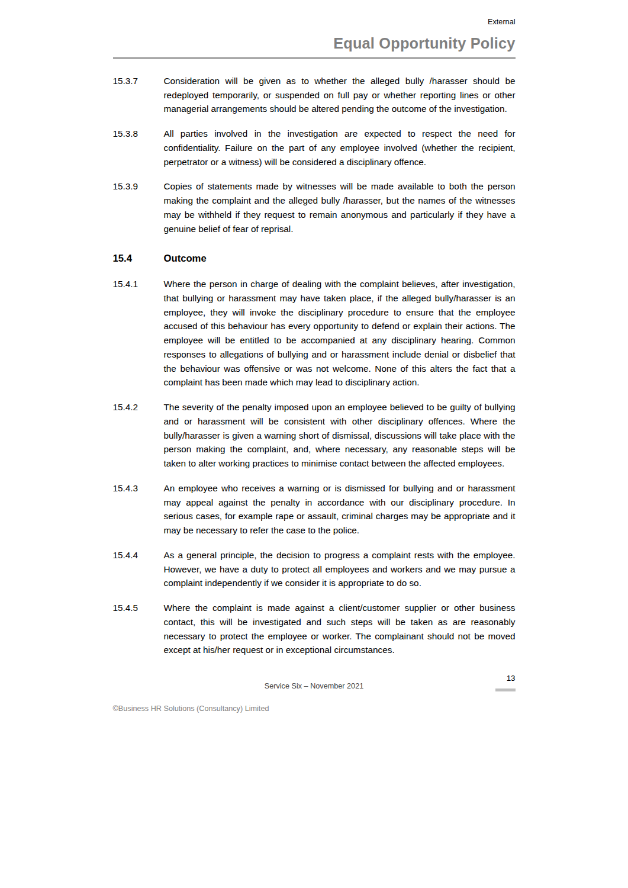External
Equal Opportunity Policy
15.3.7
Consideration will be given as to whether the alleged bully /harasser should be redeployed temporarily, or suspended on full pay or whether reporting lines or other managerial arrangements should be altered pending the outcome of the investigation.
15.3.8
All parties involved in the investigation are expected to respect the need for confidentiality. Failure on the part of any employee involved (whether the recipient, perpetrator or a witness) will be considered a disciplinary offence.
15.3.9
Copies of statements made by witnesses will be made available to both the person making the complaint and the alleged bully /harasser, but the names of the witnesses may be withheld if they request to remain anonymous and particularly if they have a genuine belief of fear of reprisal.
15.4 Outcome
15.4.1
Where the person in charge of dealing with the complaint believes, after investigation, that bullying or harassment may have taken place, if the alleged bully/harasser is an employee, they will invoke the disciplinary procedure to ensure that the employee accused of this behaviour has every opportunity to defend or explain their actions. The employee will be entitled to be accompanied at any disciplinary hearing. Common responses to allegations of bullying and or harassment include denial or disbelief that the behaviour was offensive or was not welcome. None of this alters the fact that a complaint has been made which may lead to disciplinary action.
15.4.2
The severity of the penalty imposed upon an employee believed to be guilty of bullying and or harassment will be consistent with other disciplinary offences. Where the bully/harasser is given a warning short of dismissal, discussions will take place with the person making the complaint, and, where necessary, any reasonable steps will be taken to alter working practices to minimise contact between the affected employees.
15.4.3
An employee who receives a warning or is dismissed for bullying and or harassment may appeal against the penalty in accordance with our disciplinary procedure. In serious cases, for example rape or assault, criminal charges may be appropriate and it may be necessary to refer the case to the police.
15.4.4
As a general principle, the decision to progress a complaint rests with the employee. However, we have a duty to protect all employees and workers and we may pursue a complaint independently if we consider it is appropriate to do so.
15.4.5
Where the complaint is made against a client/customer supplier or other business contact, this will be investigated and such steps will be taken as are reasonably necessary to protect the employee or worker. The complainant should not be moved except at his/her request or in exceptional circumstances.
13
Service Six – November 2021
©Business HR Solutions (Consultancy) Limited